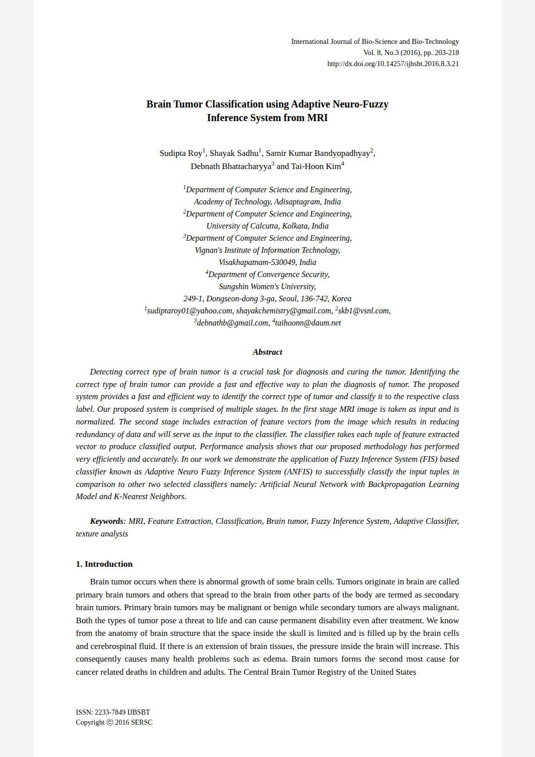International Journal of Bio-Science and Bio-Technology
Vol. 8, No.3 (2016), pp. 203-218
http://dx.doi.org/10.14257/ijbsbt.2016.8.3.21
Brain Tumor Classification using Adaptive Neuro-Fuzzy
Inference System from MRI
Sudipta Roy1, Shayak Sadhu1, Samir Kumar Bandyopadhyay2,
Debnath Bhattacharyya3 and Tai-Hoon Kim4
1Department of Computer Science and Engineering,
Academy of Technology, Adisaptagram, India
2Department of Computer Science and Engineering,
University of Calcutta, Kolkata, India
3Department of Computer Science and Engineering,
Vignan's Institute of Information Technology,
Visakhapatnam-530049, India
4Department of Convergence Security,
Sungshin Women's University,
249-1, Dongseon-dong 3-ga, Seoul, 136-742, Korea
1sudiptaroy01@yahoo.com, shayakchemistry@gmail.com, 2skb1@vsnl.com,
3debnathb@gmail.com, 4taihoonn@daum.net
Abstract
Detecting correct type of brain tumor is a crucial task for diagnosis and curing the tumor. Identifying the correct type of brain tumor can provide a fast and effective way to plan the diagnosis of tumor. The proposed system provides a fast and efficient way to identify the correct type of tumor and classify it to the respective class label. Our proposed system is comprised of multiple stages. In the first stage MRI image is taken as input and is normalized. The second stage includes extraction of feature vectors from the image which results in reducing redundancy of data and will serve as the input to the classifier. The classifier takes each tuple of feature extracted vector to produce classified output. Performance analysis shows that our proposed methodology has performed very efficiently and accurately. In our work we demonstrate the application of Fuzzy Inference System (FIS) based classifier known as Adaptive Neuro Fuzzy Inference System (ANFIS) to successfully classify the input tuples in comparison to other two selected classifiers namely: Artificial Neural Network with Backpropagation Learning Model and K-Nearest Neighbors.
Keywords: MRI, Feature Extraction, Classification, Brain tumor, Fuzzy Inference System, Adaptive Classifier, texture analysis
1. Introduction
Brain tumor occurs when there is abnormal growth of some brain cells. Tumors originate in brain are called primary brain tumors and others that spread to the brain from other parts of the body are termed as secondary brain tumors. Primary brain tumors may be malignant or benign while secondary tumors are always malignant. Both the types of tumor pose a threat to life and can cause permanent disability even after treatment. We know from the anatomy of brain structure that the space inside the skull is limited and is filled up by the brain cells and cerebrospinal fluid. If there is an extension of brain tissues, the pressure inside the brain will increase. This consequently causes many health problems such as edema. Brain tumors forms the second most cause for cancer related deaths in children and adults. The Central Brain Tumor Registry of the United States
ISSN: 2233-7849 IJBSBT
Copyright ⓒ 2016 SERSC